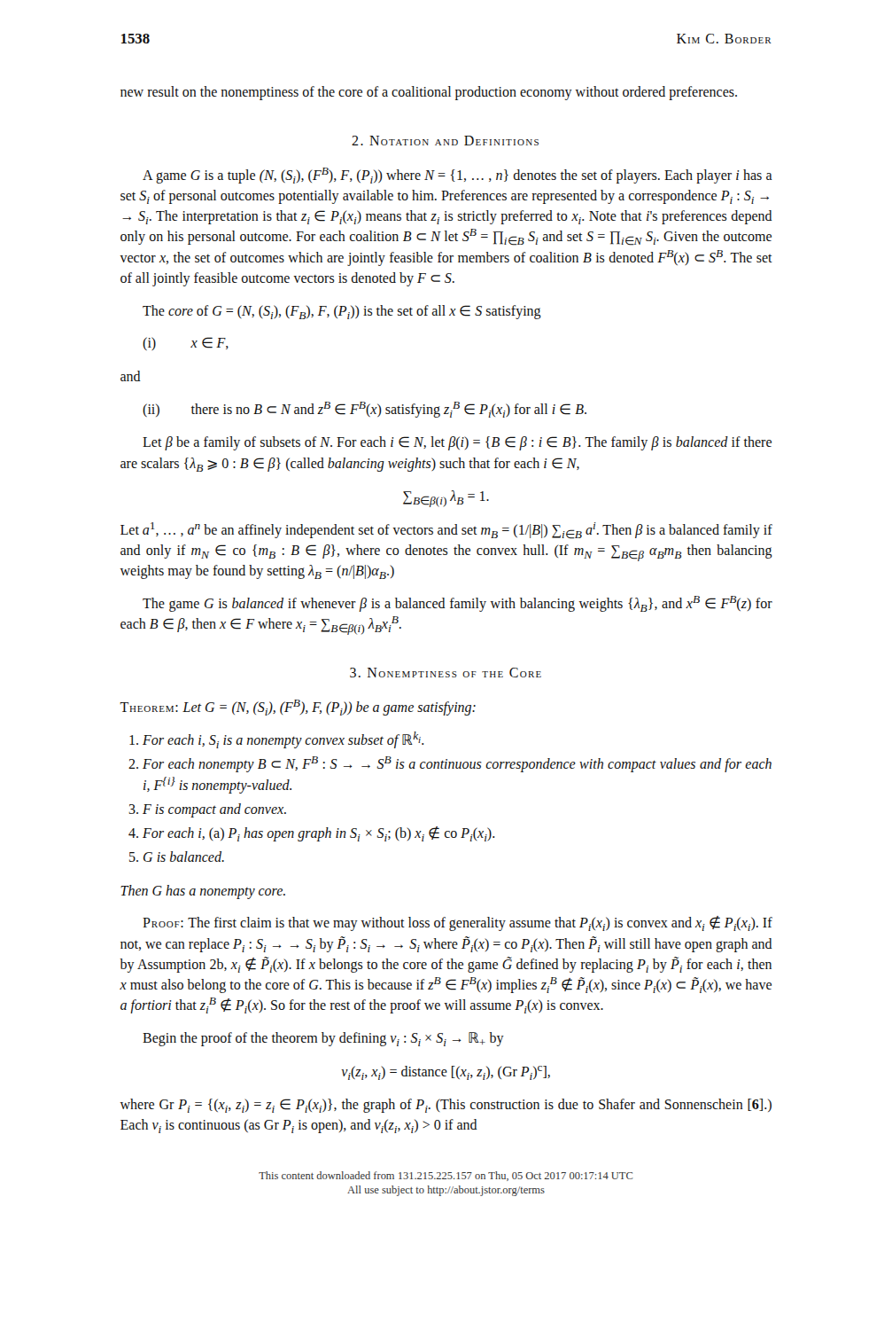1538 Kim C. Border
new result on the nonemptiness of the core of a coalitional production economy without ordered preferences.
2. Notation and Definitions
A game G is a tuple (N, (Si), (FB), F, (Pi)) where N = {1, … , n} denotes the set of players. Each player i has a set Si of personal outcomes potentially available to him. Preferences are represented by a correspondence Pi : Si → → Si. The interpretation is that zi ∈ Pi(xi) means that zi is strictly preferred to xi. Note that i's preferences depend only on his personal outcome. For each coalition B ⊂ N let SB = ∏i∈B Si and set S = ∏i∈N Si. Given the outcome vector x, the set of outcomes which are jointly feasible for members of coalition B is denoted FB(x) ⊂ SB. The set of all jointly feasible outcome vectors is denoted by F ⊂ S.
The core of G = (N, (Si), (FB), F, (Pi)) is the set of all x ∈ S satisfying
(i) x ∈ F,
and
(ii) there is no B ⊂ N and zB ∈ FB(x) satisfying ziB ∈ Pi(xi) for all i ∈ B.
Let β be a family of subsets of N. For each i ∈ N, let β(i) = {B ∈ β : i ∈ B}. The family β is balanced if there are scalars {λB ⩾ 0 : B ∈ β} (called balancing weights) such that for each i ∈ N,
∑B∈β(i) λB = 1.
Let a1, … , an be an affinely independent set of vectors and set mB = (1/|B|) ∑i∈B ai. Then β is a balanced family if and only if mN ∈ co {mB : B ∈ β}, where co denotes the convex hull. (If mN = ∑B∈β αBmB then balancing weights may be found by setting λB = (n/|B|)αB.)
The game G is balanced if whenever β is a balanced family with balancing weights {λB}, and xB ∈ FB(z) for each B ∈ β, then x ∈ F where xi = ∑B∈β(i) λBxiB.
3. Nonemptiness of the Core
Theorem: Let G = (N, (Si), (FB), F, (Pi)) be a game satisfying:
For each i, Si is a nonempty convex subset of ℝki.
For each nonempty B ⊂ N, FB : S → → SB is a continuous correspondence with compact values and for each i, F{i} is nonempty-valued.
F is compact and convex.
For each i, (a) Pi has open graph in Si × Si; (b) xi ∉ co Pi(xi).
G is balanced.
Then G has a nonempty core.
Proof: The first claim is that we may without loss of generality assume that Pi(xi) is convex and xi ∉ Pi(xi). If not, we can replace Pi : Si → → Si by P̃i : Si → → Si where P̃i(x) = co Pi(x). Then P̃i will still have open graph and by Assumption 2b, xi ∉ P̃i(x). If x belongs to the core of the game G̃ defined by replacing Pi by P̃i for each i, then x must also belong to the core of G. This is because if zB ∈ FB(x) implies ziB ∉ P̃i(x), since Pi(x) ⊂ P̃i(x), we have a fortiori that ziB ∉ Pi(x). So for the rest of the proof we will assume Pi(x) is convex.
Begin the proof of the theorem by defining vi : Si × Si → ℝ+ by
vi(zi, xi) = distance [(xi, zi), (Gr Pi)c],
where Gr Pi = {(xi, zi) = zi ∈ Pi(xi)}, the graph of Pi. (This construction is due to Shafer and Sonnenschein [6].) Each vi is continuous (as Gr Pi is open), and vi(zi, xi) > 0 if and
This content downloaded from 131.215.225.157 on Thu, 05 Oct 2017 00:17:14 UTC
All use subject to http://about.jstor.org/terms